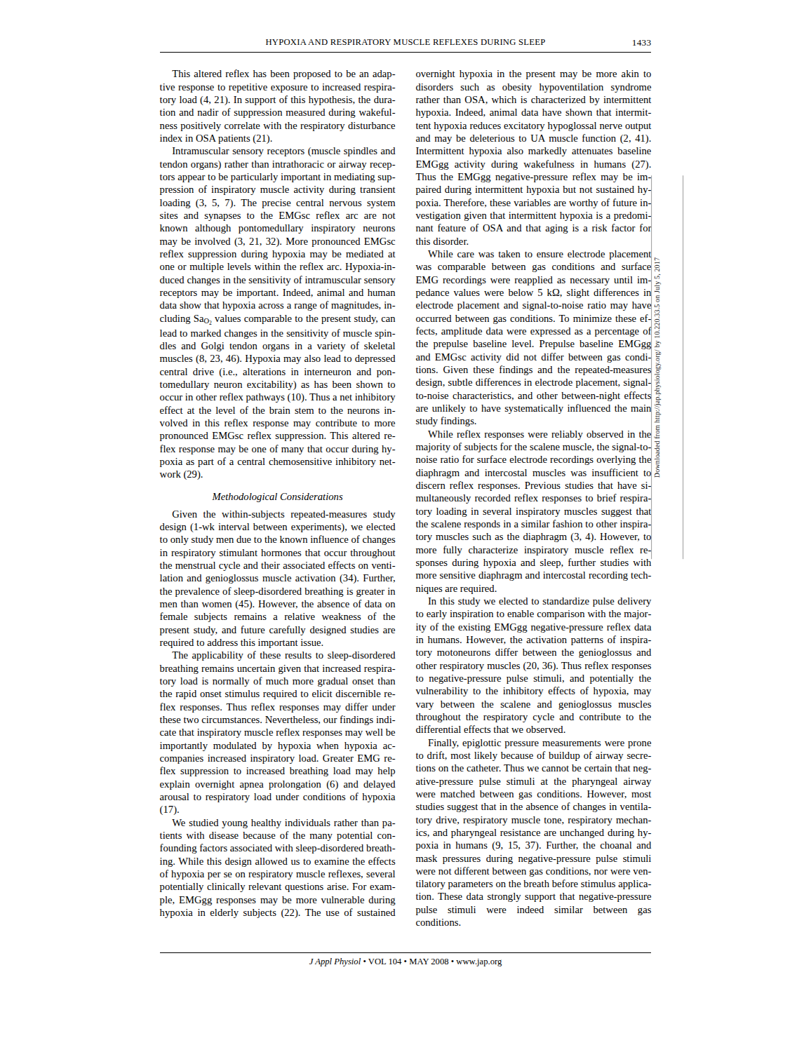HYPOXIA AND RESPIRATORY MUSCLE REFLEXES DURING SLEEP 1433
Downloaded from http://jap.physiology.org/ by 10.220.33.5 on July 5, 2017
This altered reflex has been proposed to be an adaptive response to repetitive exposure to increased respiratory load (4, 21). In support of this hypothesis, the duration and nadir of suppression measured during wakefulness positively correlate with the respiratory disturbance index in OSA patients (21).
Intramuscular sensory receptors (muscle spindles and tendon organs) rather than intrathoracic or airway receptors appear to be particularly important in mediating suppression of inspiratory muscle activity during transient loading (3, 5, 7). The precise central nervous system sites and synapses to the EMGsc reflex arc are not known although pontomedullary inspiratory neurons may be involved (3, 21, 32). More pronounced EMGsc reflex suppression during hypoxia may be mediated at one or multiple levels within the reflex arc. Hypoxia-induced changes in the sensitivity of intramuscular sensory receptors may be important. Indeed, animal and human data show that hypoxia across a range of magnitudes, including SaO2 values comparable to the present study, can lead to marked changes in the sensitivity of muscle spindles and Golgi tendon organs in a variety of skeletal muscles (8, 23, 46). Hypoxia may also lead to depressed central drive (i.e., alterations in interneuron and pontomedullary neuron excitability) as has been shown to occur in other reflex pathways (10). Thus a net inhibitory effect at the level of the brain stem to the neurons involved in this reflex response may contribute to more pronounced EMGsc reflex suppression. This altered reflex response may be one of many that occur during hypoxia as part of a central chemosensitive inhibitory network (29).
Methodological Considerations
Given the within-subjects repeated-measures study design (1-wk interval between experiments), we elected to only study men due to the known influence of changes in respiratory stimulant hormones that occur throughout the menstrual cycle and their associated effects on ventilation and genioglossus muscle activation (34). Further, the prevalence of sleep-disordered breathing is greater in men than women (45). However, the absence of data on female subjects remains a relative weakness of the present study, and future carefully designed studies are required to address this important issue.
The applicability of these results to sleep-disordered breathing remains uncertain given that increased respiratory load is normally of much more gradual onset than the rapid onset stimulus required to elicit discernible reflex responses. Thus reflex responses may differ under these two circumstances. Nevertheless, our findings indicate that inspiratory muscle reflex responses may well be importantly modulated by hypoxia when hypoxia accompanies increased inspiratory load. Greater EMG reflex suppression to increased breathing load may help explain overnight apnea prolongation (6) and delayed arousal to respiratory load under conditions of hypoxia (17).
We studied young healthy individuals rather than patients with disease because of the many potential confounding factors associated with sleep-disordered breathing. While this design allowed us to examine the effects of hypoxia per se on respiratory muscle reflexes, several potentially clinically relevant questions arise. For example, EMGgg responses may be more vulnerable during hypoxia in elderly subjects (22). The use of sustained overnight hypoxia in the present may be more akin to disorders such as obesity hypoventilation syndrome rather than OSA, which is characterized by intermittent hypoxia. Indeed, animal data have shown that intermittent hypoxia reduces excitatory hypoglossal nerve output and may be deleterious to UA muscle function (2, 41). Intermittent hypoxia also markedly attenuates baseline EMGgg activity during wakefulness in humans (27). Thus the EMGgg negative-pressure reflex may be impaired during intermittent hypoxia but not sustained hypoxia. Therefore, these variables are worthy of future investigation given that intermittent hypoxia is a predominant feature of OSA and that aging is a risk factor for this disorder.
While care was taken to ensure electrode placement was comparable between gas conditions and surface EMG recordings were reapplied as necessary until impedance values were below 5 kΩ, slight differences in electrode placement and signal-to-noise ratio may have occurred between gas conditions. To minimize these effects, amplitude data were expressed as a percentage of the prepulse baseline level. Prepulse baseline EMGgg and EMGsc activity did not differ between gas conditions. Given these findings and the repeated-measures design, subtle differences in electrode placement, signal-to-noise characteristics, and other between-night effects are unlikely to have systematically influenced the main study findings.
While reflex responses were reliably observed in the majority of subjects for the scalene muscle, the signal-to-noise ratio for surface electrode recordings overlying the diaphragm and intercostal muscles was insufficient to discern reflex responses. Previous studies that have simultaneously recorded reflex responses to brief respiratory loading in several inspiratory muscles suggest that the scalene responds in a similar fashion to other inspiratory muscles such as the diaphragm (3, 4). However, to more fully characterize inspiratory muscle reflex responses during hypoxia and sleep, further studies with more sensitive diaphragm and intercostal recording techniques are required.
In this study we elected to standardize pulse delivery to early inspiration to enable comparison with the majority of the existing EMGgg negative-pressure reflex data in humans. However, the activation patterns of inspiratory motoneurons differ between the genioglossus and other respiratory muscles (20, 36). Thus reflex responses to negative-pressure pulse stimuli, and potentially the vulnerability to the inhibitory effects of hypoxia, may vary between the scalene and genioglossus muscles throughout the respiratory cycle and contribute to the differential effects that we observed.
Finally, epiglottic pressure measurements were prone to drift, most likely because of buildup of airway secretions on the catheter. Thus we cannot be certain that negative-pressure pulse stimuli at the pharyngeal airway were matched between gas conditions. However, most studies suggest that in the absence of changes in ventilatory drive, respiratory muscle tone, respiratory mechanics, and pharyngeal resistance are unchanged during hypoxia in humans (9, 15, 37). Further, the choanal and mask pressures during negative-pressure pulse stimuli were not different between gas conditions, nor were ventilatory parameters on the breath before stimulus application. These data strongly support that negative-pressure pulse stimuli were indeed similar between gas conditions.
J Appl Physiol • VOL 104 • MAY 2008 • www.jap.org